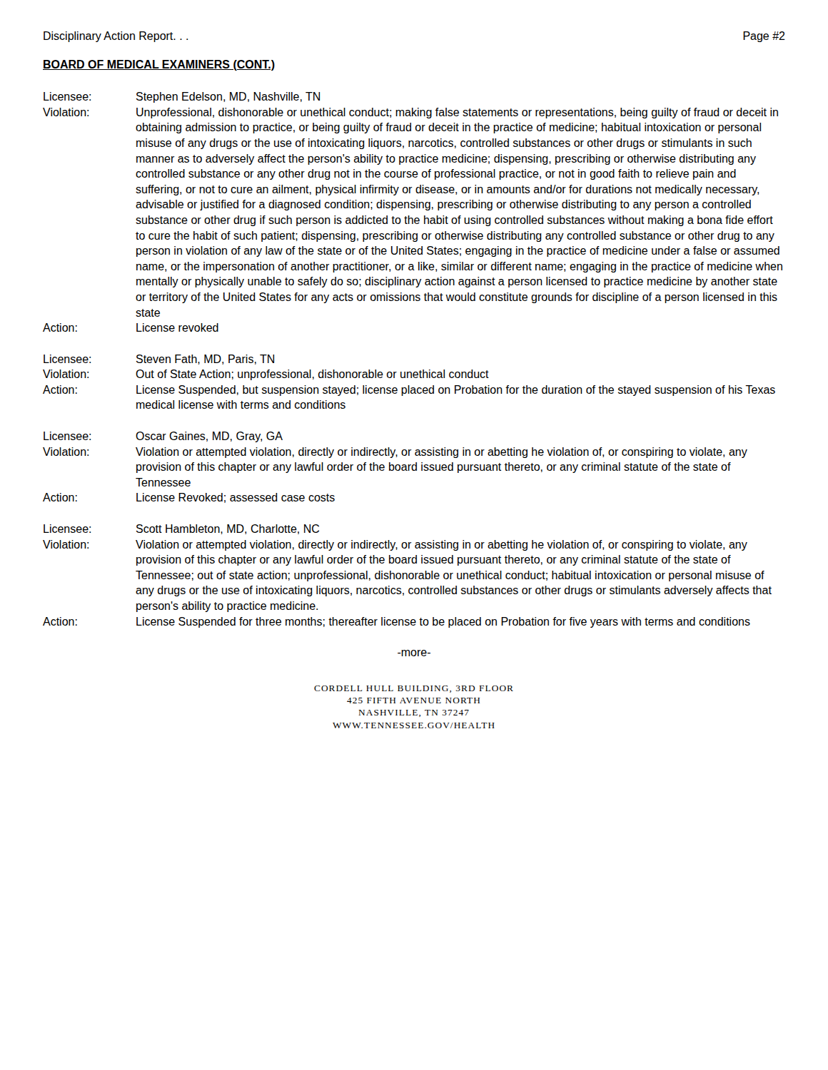Disciplinary Action Report. . .
Page #2
BOARD OF MEDICAL EXAMINERS (CONT.)
| Licensee: | Stephen Edelson, MD, Nashville, TN |
| Violation: | Unprofessional, dishonorable or unethical conduct; making false statements or representations, being guilty of fraud or deceit in obtaining admission to practice, or being guilty of fraud or deceit in the practice of medicine; habitual intoxication or personal misuse of any drugs or the use of intoxicating liquors, narcotics, controlled substances or other drugs or stimulants in such manner as to adversely affect the person's ability to practice medicine; dispensing, prescribing or otherwise distributing any controlled substance or any other drug not in the course of professional practice, or not in good faith to relieve pain and suffering, or not to cure an ailment, physical infirmity or disease, or in amounts and/or for durations not medically necessary, advisable or justified for a diagnosed condition; dispensing, prescribing or otherwise distributing to any person a controlled substance or other drug if such person is addicted to the habit of using controlled substances without making a bona fide effort to cure the habit of such patient; dispensing, prescribing or otherwise distributing any controlled substance or other drug to any person in violation of any law of the state or of the United States; engaging in the practice of medicine under a false or assumed name, or the impersonation of another practitioner, or a like, similar or different name; engaging in the practice of medicine when mentally or physically unable to safely do so; disciplinary action against a person licensed to practice medicine by another state or territory of the United States for any acts or omissions that would constitute grounds for discipline of a person licensed in this state |
| Action: | License revoked |
| Licensee: | Steven Fath, MD, Paris, TN |
| Violation: | Out of State Action; unprofessional, dishonorable or unethical conduct |
| Action: | License Suspended, but suspension stayed; license placed on Probation for the duration of the stayed suspension of his Texas medical license with terms and conditions |
| Licensee: | Oscar Gaines, MD, Gray, GA |
| Violation: | Violation or attempted violation, directly or indirectly, or assisting in or abetting he violation of, or conspiring to violate, any provision of this chapter or any lawful order of the board issued pursuant thereto, or any criminal statute of the state of Tennessee |
| Action: | License Revoked; assessed case costs |
| Licensee: | Scott Hambleton, MD, Charlotte, NC |
| Violation: | Violation or attempted violation, directly or indirectly, or assisting in or abetting he violation of, or conspiring to violate, any provision of this chapter or any lawful order of the board issued pursuant thereto, or any criminal statute of the state of Tennessee; out of state action; unprofessional, dishonorable or unethical conduct; habitual intoxication or personal misuse of any drugs or the use of intoxicating liquors, narcotics, controlled substances or other drugs or stimulants adversely affects that person's ability to practice medicine. |
| Action: | License Suspended for three months; thereafter license to be placed on Probation for five years with terms and conditions |
-more-
CORDELL HULL BUILDING, 3RD FLOOR
425 FIFTH AVENUE NORTH
NASHVILLE, TN 37247
WWW.TENNESSEE.GOV/HEALTH